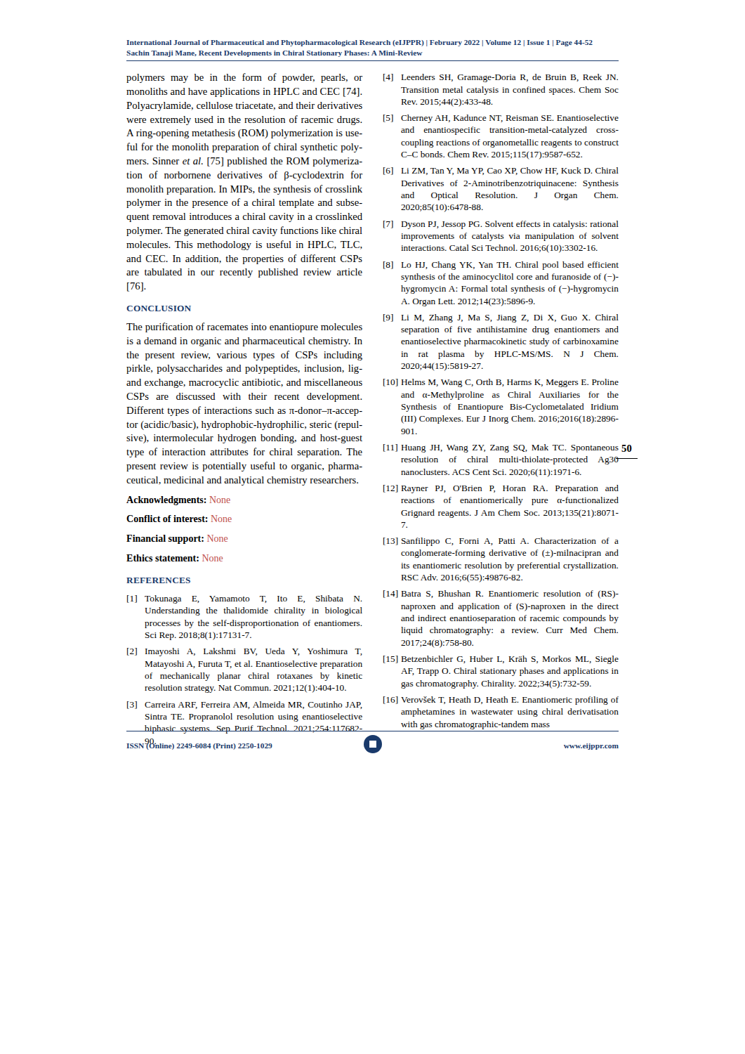International Journal of Pharmaceutical and Phytopharmacological Research (eIJPPR) | February 2022 | Volume 12 | Issue 1 | Page 44-52
Sachin Tanaji Mane, Recent Developments in Chiral Stationary Phases: A Mini-Review
polymers may be in the form of powder, pearls, or monoliths and have applications in HPLC and CEC [74]. Polyacrylamide, cellulose triacetate, and their derivatives were extremely used in the resolution of racemic drugs. A ring-opening metathesis (ROM) polymerization is useful for the monolith preparation of chiral synthetic polymers. Sinner et al. [75] published the ROM polymerization of norbornene derivatives of β-cyclodextrin for monolith preparation. In MIPs, the synthesis of crosslink polymer in the presence of a chiral template and subsequent removal introduces a chiral cavity in a crosslinked polymer. The generated chiral cavity functions like chiral molecules. This methodology is useful in HPLC, TLC, and CEC. In addition, the properties of different CSPs are tabulated in our recently published review article [76].
CONCLUSION
The purification of racemates into enantiopure molecules is a demand in organic and pharmaceutical chemistry. In the present review, various types of CSPs including pirkle, polysaccharides and polypeptides, inclusion, ligand exchange, macrocyclic antibiotic, and miscellaneous CSPs are discussed with their recent development. Different types of interactions such as π-donor–π-acceptor (acidic/basic), hydrophobic-hydrophilic, steric (repulsive), intermolecular hydrogen bonding, and host-guest type of interaction attributes for chiral separation. The present review is potentially useful to organic, pharmaceutical, medicinal and analytical chemistry researchers.
Acknowledgments: None
Conflict of interest: None
Financial support: None
Ethics statement: None
REFERENCES
Tokunaga E, Yamamoto T, Ito E, Shibata N. Understanding the thalidomide chirality in biological processes by the self-disproportionation of enantiomers. Sci Rep. 2018;8(1):17131-7.
Imayoshi A, Lakshmi BV, Ueda Y, Yoshimura T, Matayoshi A, Furuta T, et al. Enantioselective preparation of mechanically planar chiral rotaxanes by kinetic resolution strategy. Nat Commun. 2021;12(1):404-10.
Carreira ARF, Ferreira AM, Almeida MR, Coutinho JAP, Sintra TE. Propranolol resolution using enantioselective biphasic systems. Sep Purif Technol. 2021;254:117682-90.
Leenders SH, Gramage-Doria R, de Bruin B, Reek JN. Transition metal catalysis in confined spaces. Chem Soc Rev. 2015;44(2):433-48.
Cherney AH, Kadunce NT, Reisman SE. Enantioselective and enantiospecific transition-metal-catalyzed cross-coupling reactions of organometallic reagents to construct C–C bonds. Chem Rev. 2015;115(17):9587-652.
Li ZM, Tan Y, Ma YP, Cao XP, Chow HF, Kuck D. Chiral Derivatives of 2-Aminotribenzotriquinacene: Synthesis and Optical Resolution. J Organ Chem. 2020;85(10):6478-88.
Dyson PJ, Jessop PG. Solvent effects in catalysis: rational improvements of catalysts via manipulation of solvent interactions. Catal Sci Technol. 2016;6(10):3302-16.
Lo HJ, Chang YK, Yan TH. Chiral pool based efficient synthesis of the aminocyclitol core and furanoside of (−)-hygromycin A: Formal total synthesis of (−)-hygromycin A. Organ Lett. 2012;14(23):5896-9.
Li M, Zhang J, Ma S, Jiang Z, Di X, Guo X. Chiral separation of five antihistamine drug enantiomers and enantioselective pharmacokinetic study of carbinoxamine in rat plasma by HPLC-MS/MS. N J Chem. 2020;44(15):5819-27.
Helms M, Wang C, Orth B, Harms K, Meggers E. Proline and α-Methylproline as Chiral Auxiliaries for the Synthesis of Enantiopure Bis-Cyclometalated Iridium (III) Complexes. Eur J Inorg Chem. 2016;2016(18):2896-901.
Huang JH, Wang ZY, Zang SQ, Mak TC. Spontaneous resolution of chiral multi-thiolate-protected Ag30 nanoclusters. ACS Cent Sci. 2020;6(11):1971-6.
Rayner PJ, O'Brien P, Horan RA. Preparation and reactions of enantiomerically pure α-functionalized Grignard reagents. J Am Chem Soc. 2013;135(21):8071-7.
Sanfilippo C, Forni A, Patti A. Characterization of a conglomerate-forming derivative of (±)-milnacipran and its enantiomeric resolution by preferential crystallization. RSC Adv. 2016;6(55):49876-82.
Batra S, Bhushan R. Enantiomeric resolution of (RS)-naproxen and application of (S)-naproxen in the direct and indirect enantioseparation of racemic compounds by liquid chromatography: a review. Curr Med Chem. 2017;24(8):758-80.
Betzenbichler G, Huber L, Kräh S, Morkos ML, Siegle AF, Trapp O. Chiral stationary phases and applications in gas chromatography. Chirality. 2022;34(5):732-59.
Verovšek T, Heath D, Heath E. Enantiomeric profiling of amphetamines in wastewater using chiral derivatisation with gas chromatographic-tandem mass
50
ISSN (Online) 2249-6084 (Print) 2250-1029
www.eijppr.com